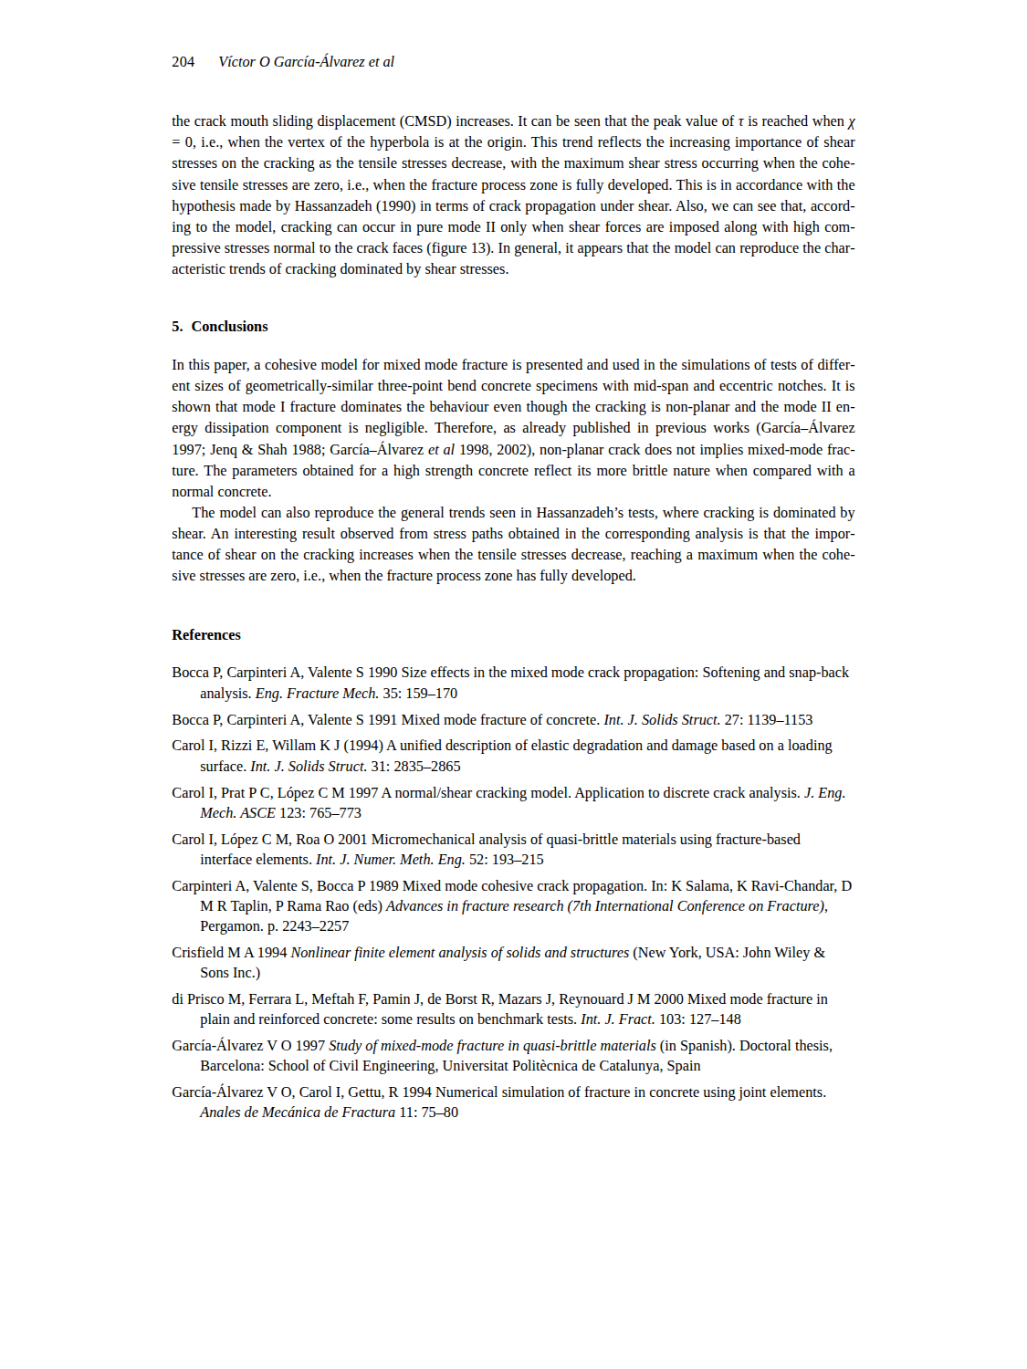204 Víctor O García-Álvarez et al
the crack mouth sliding displacement (CMSD) increases. It can be seen that the peak value of τ is reached when χ = 0, i.e., when the vertex of the hyperbola is at the origin. This trend reflects the increasing importance of shear stresses on the cracking as the tensile stresses decrease, with the maximum shear stress occurring when the cohesive tensile stresses are zero, i.e., when the fracture process zone is fully developed. This is in accordance with the hypothesis made by Hassanzadeh (1990) in terms of crack propagation under shear. Also, we can see that, according to the model, cracking can occur in pure mode II only when shear forces are imposed along with high compressive stresses normal to the crack faces (figure 13). In general, it appears that the model can reproduce the characteristic trends of cracking dominated by shear stresses.
5. Conclusions
In this paper, a cohesive model for mixed mode fracture is presented and used in the simulations of tests of different sizes of geometrically-similar three-point bend concrete specimens with mid-span and eccentric notches. It is shown that mode I fracture dominates the behaviour even though the cracking is non-planar and the mode II energy dissipation component is negligible. Therefore, as already published in previous works (García–Álvarez 1997; Jenq & Shah 1988; García–Álvarez et al 1998, 2002), non-planar crack does not implies mixed-mode fracture. The parameters obtained for a high strength concrete reflect its more brittle nature when compared with a normal concrete.
The model can also reproduce the general trends seen in Hassanzadeh’s tests, where cracking is dominated by shear. An interesting result observed from stress paths obtained in the corresponding analysis is that the importance of shear on the cracking increases when the tensile stresses decrease, reaching a maximum when the cohesive stresses are zero, i.e., when the fracture process zone has fully developed.
References
Bocca P, Carpinteri A, Valente S 1990 Size effects in the mixed mode crack propagation: Softening and snap-back analysis. Eng. Fracture Mech. 35: 159–170
Bocca P, Carpinteri A, Valente S 1991 Mixed mode fracture of concrete. Int. J. Solids Struct. 27: 1139–1153
Carol I, Rizzi E, Willam K J (1994) A unified description of elastic degradation and damage based on a loading surface. Int. J. Solids Struct. 31: 2835–2865
Carol I, Prat P C, López C M 1997 A normal/shear cracking model. Application to discrete crack analysis. J. Eng. Mech. ASCE 123: 765–773
Carol I, López C M, Roa O 2001 Micromechanical analysis of quasi-brittle materials using fracture-based interface elements. Int. J. Numer. Meth. Eng. 52: 193–215
Carpinteri A, Valente S, Bocca P 1989 Mixed mode cohesive crack propagation. In: K Salama, K Ravi-Chandar, D M R Taplin, P Rama Rao (eds) Advances in fracture research (7th International Conference on Fracture), Pergamon. p. 2243–2257
Crisfield M A 1994 Nonlinear finite element analysis of solids and structures (New York, USA: John Wiley & Sons Inc.)
di Prisco M, Ferrara L, Meftah F, Pamin J, de Borst R, Mazars J, Reynouard J M 2000 Mixed mode fracture in plain and reinforced concrete: some results on benchmark tests. Int. J. Fract. 103: 127–148
García-Álvarez V O 1997 Study of mixed-mode fracture in quasi-brittle materials (in Spanish). Doctoral thesis, Barcelona: School of Civil Engineering, Universitat Politècnica de Catalunya, Spain
García-Álvarez V O, Carol I, Gettu, R 1994 Numerical simulation of fracture in concrete using joint elements. Anales de Mecánica de Fractura 11: 75–80